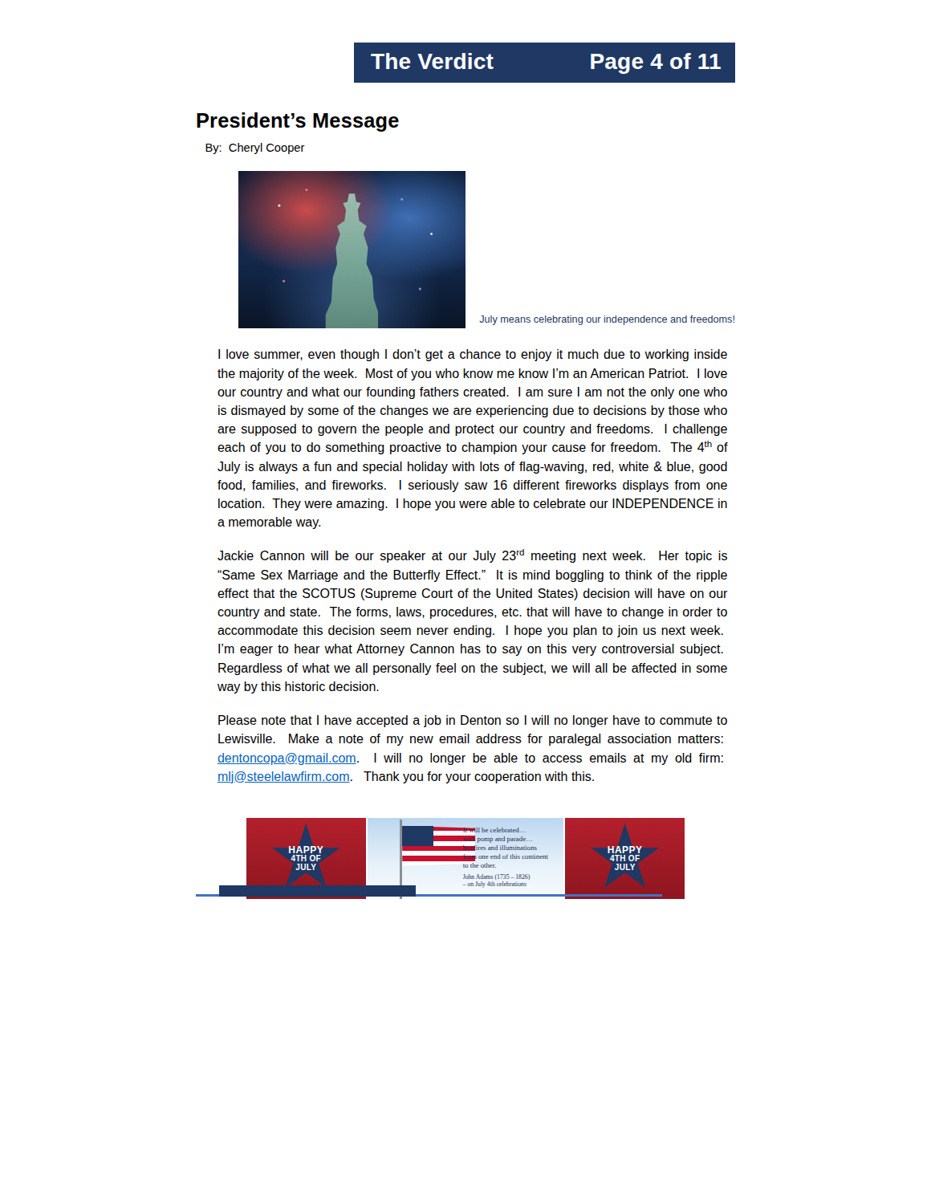The Verdict Page 4 of 11
President’s Message
By: Cheryl Cooper
July means celebrating our independence and freedoms!
I love summer, even though I don’t get a chance to enjoy it much due to working inside the majority of the week. Most of you who know me know I’m an American Patriot. I love our country and what our founding fathers created. I am sure I am not the only one who is dismayed by some of the changes we are experiencing due to decisions by those who are supposed to govern the people and protect our country and freedoms. I challenge each of you to do something proactive to champion your cause for freedom. The 4th of July is always a fun and special holiday with lots of flag-waving, red, white & blue, good food, families, and fireworks. I seriously saw 16 different fireworks displays from one location. They were amazing. I hope you were able to celebrate our INDEPENDENCE in a memorable way.
Jackie Cannon will be our speaker at our July 23rd meeting next week. Her topic is “Same Sex Marriage and the Butterfly Effect.” It is mind boggling to think of the ripple effect that the SCOTUS (Supreme Court of the United States) decision will have on our country and state. The forms, laws, procedures, etc. that will have to change in order to accommodate this decision seem never ending. I hope you plan to join us next week. I’m eager to hear what Attorney Cannon has to say on this very controversial subject. Regardless of what we all personally feel on the subject, we will all be affected in some way by this historic decision.
Please note that I have accepted a job in Denton so I will no longer have to commute to Lewisville. Make a note of my new email address for paralegal association matters: dentoncopa@gmail.com. I will no longer be able to access emails at my old firm: mlj@steelelawfirm.com. Thank you for your cooperation with this.
Happy4th of
July
It will be celebrated…
with pomp and parade…
bonfires and illuminations
from one end of this continent
to the other. John Adams (1735 – 1826)
– on July 4th celebrations
Happy4th of
July